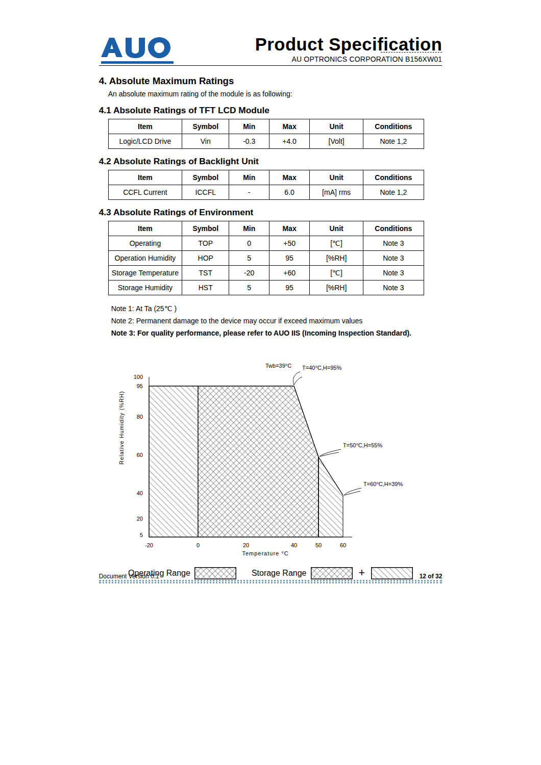Product Specification
AU OPTRONICS CORPORATION B156XW01
4. Absolute Maximum Ratings
An absolute maximum rating of the module is as following:
4.1 Absolute Ratings of TFT LCD Module
| Item | Symbol | Min | Max | Unit | Conditions |
| --- | --- | --- | --- | --- | --- |
| Logic/LCD Drive | Vin | -0.3 | +4.0 | [Volt] | Note 1,2 |
4.2 Absolute Ratings of Backlight Unit
| Item | Symbol | Min | Max | Unit | Conditions |
| --- | --- | --- | --- | --- | --- |
| CCFL Current | ICCFL | - | 6.0 | [mA] rms | Note 1,2 |
4.3 Absolute Ratings of Environment
| Item | Symbol | Min | Max | Unit | Conditions |
| --- | --- | --- | --- | --- | --- |
| Operating | TOP | 0 | +50 | [℃] | Note 3 |
| Operation Humidity | HOP | 5 | 95 | [%RH] | Note 3 |
| Storage Temperature | TST | -20 | +60 | [℃] | Note 3 |
| Storage Humidity | HST | 5 | 95 | [%RH] | Note 3 |
Note 1: At Ta (25℃ )
Note 2: Permanent damage to the device may occur if exceed maximum values
Note 3: For quality performance, please refer to AUO IIS (Incoming Inspection Standard).
Relative Humidity (%RH) Temperature °C 100 95 80 60 40 20 5 -20 0 20 40 50 60 Twb=39°C T=40°C,H=95% T=50°C,H=55% T=60°C,H=39%
Operating Range
Storage Range +
Document Version 0.1
12 of 32